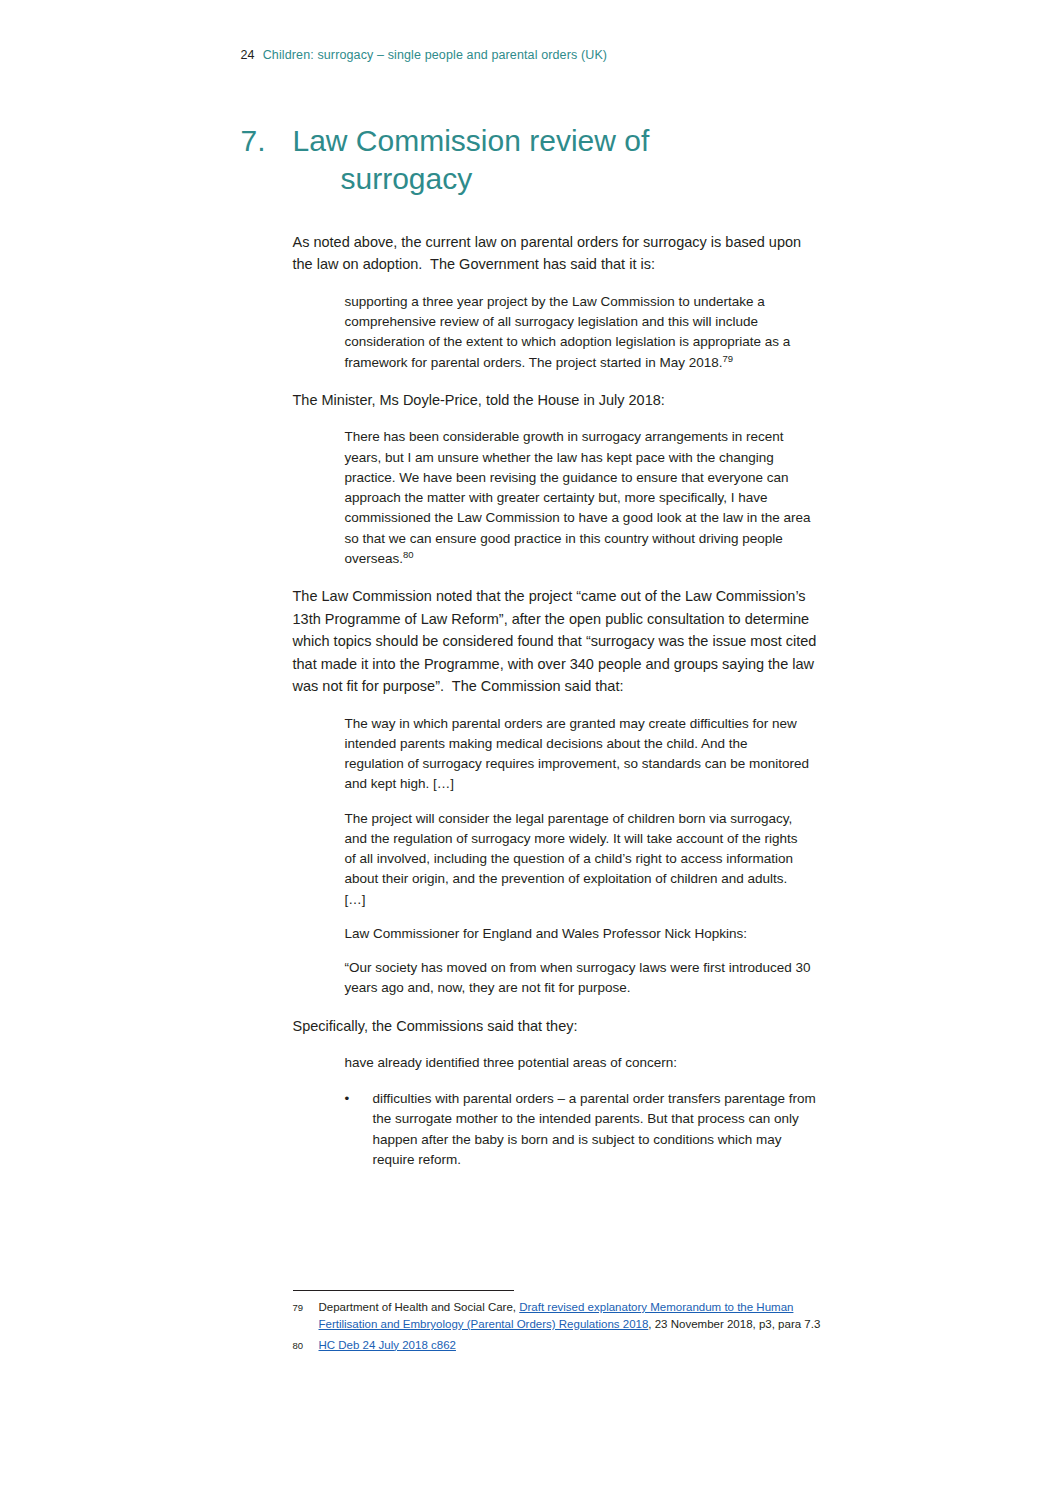24 Children: surrogacy – single people and parental orders (UK)
7. Law Commission review of
surrogacy
As noted above, the current law on parental orders for surrogacy is based upon the law on adoption. The Government has said that it is:
supporting a three year project by the Law Commission to undertake a comprehensive review of all surrogacy legislation and this will include consideration of the extent to which adoption legislation is appropriate as a framework for parental orders. The project started in May 2018.79
The Minister, Ms Doyle-Price, told the House in July 2018:
There has been considerable growth in surrogacy arrangements in recent years, but I am unsure whether the law has kept pace with the changing practice. We have been revising the guidance to ensure that everyone can approach the matter with greater certainty but, more specifically, I have commissioned the Law Commission to have a good look at the law in the area so that we can ensure good practice in this country without driving people overseas.80
The Law Commission noted that the project “came out of the Law Commission’s 13th Programme of Law Reform”, after the open public consultation to determine which topics should be considered found that “surrogacy was the issue most cited that made it into the Programme, with over 340 people and groups saying the law was not fit for purpose”. The Commission said that:
The way in which parental orders are granted may create difficulties for new intended parents making medical decisions about the child. And the regulation of surrogacy requires improvement, so standards can be monitored and kept high. […]
The project will consider the legal parentage of children born via surrogacy, and the regulation of surrogacy more widely. It will take account of the rights of all involved, including the question of a child’s right to access information about their origin, and the prevention of exploitation of children and adults. […]
Law Commissioner for England and Wales Professor Nick Hopkins:
“Our society has moved on from when surrogacy laws were first introduced 30 years ago and, now, they are not fit for purpose.
Specifically, the Commissions said that they:
have already identified three potential areas of concern:
•
difficulties with parental orders – a parental order transfers parentage from the surrogate mother to the intended parents. But that process can only happen after the baby is born and is subject to conditions which may require reform.
79
Department of Health and Social Care, Draft revised explanatory Memorandum to the Human Fertilisation and Embryology (Parental Orders) Regulations 2018, 23 November 2018, p3, para 7.3
80
HC Deb 24 July 2018 c862